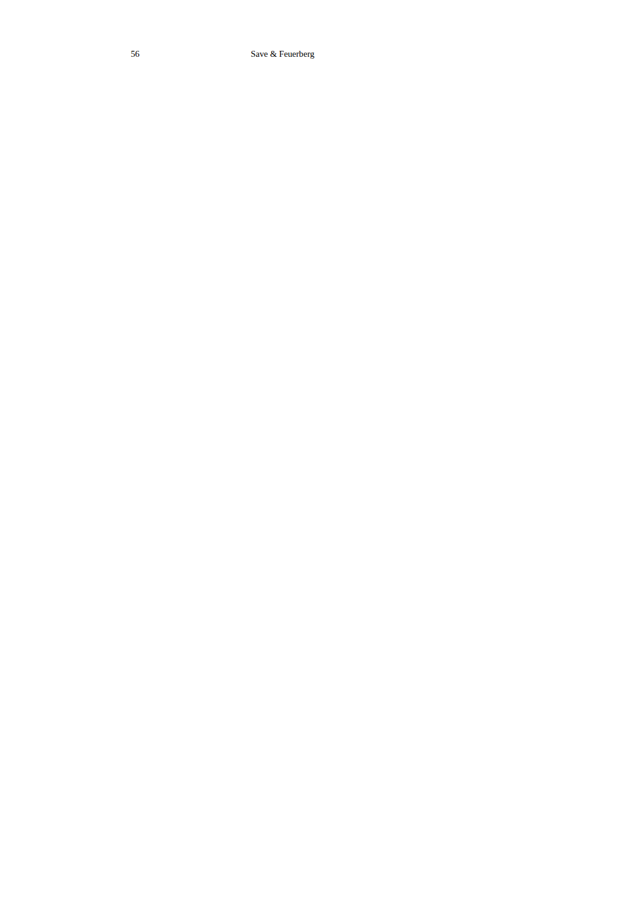56 Save & Feuerberg